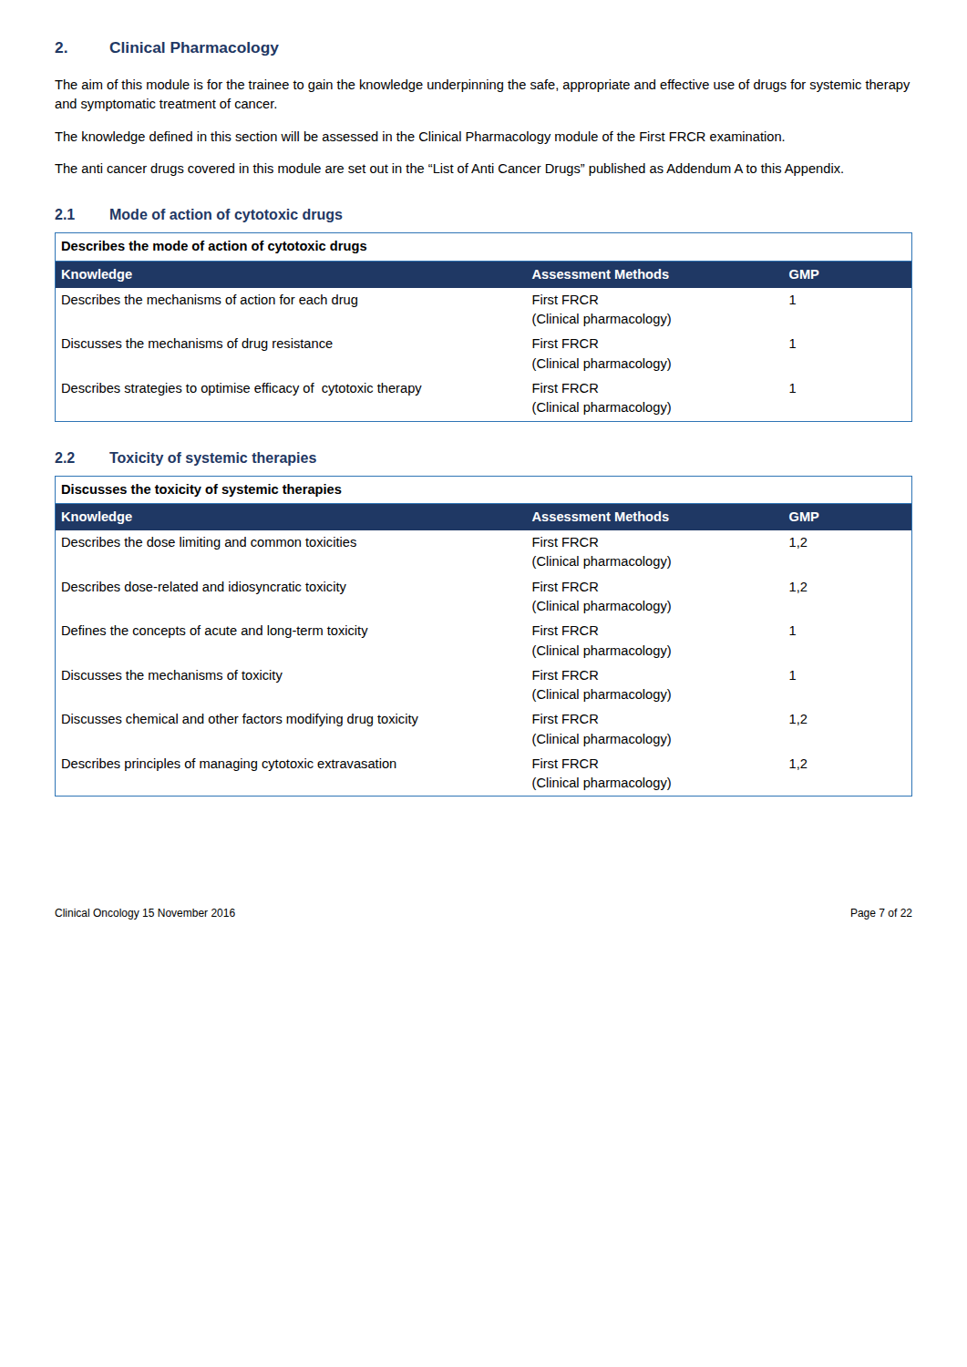2. Clinical Pharmacology
The aim of this module is for the trainee to gain the knowledge underpinning the safe, appropriate and effective use of drugs for systemic therapy and symptomatic treatment of cancer.
The knowledge defined in this section will be assessed in the Clinical Pharmacology module of the First FRCR examination.
The anti cancer drugs covered in this module are set out in the “List of Anti Cancer Drugs” published as Addendum A to this Appendix.
2.1 Mode of action of cytotoxic drugs
Describes the mode of action of cytotoxic drugs
| Knowledge | Assessment Methods | GMP |
| --- | --- | --- |
| Describes the mechanisms of action for each drug | First FRCR (Clinical pharmacology) | 1 |
| Discusses the mechanisms of drug resistance | First FRCR (Clinical pharmacology) | 1 |
| Describes strategies to optimise efficacy of cytotoxic therapy | First FRCR (Clinical pharmacology) | 1 |
2.2 Toxicity of systemic therapies
Discusses the toxicity of systemic therapies
| Knowledge | Assessment Methods | GMP |
| --- | --- | --- |
| Describes the dose limiting and common toxicities | First FRCR (Clinical pharmacology) | 1,2 |
| Describes dose-related and idiosyncratic toxicity | First FRCR (Clinical pharmacology) | 1,2 |
| Defines the concepts of acute and long-term toxicity | First FRCR (Clinical pharmacology) | 1 |
| Discusses the mechanisms of toxicity | First FRCR (Clinical pharmacology) | 1 |
| Discusses chemical and other factors modifying drug toxicity | First FRCR (Clinical pharmacology) | 1,2 |
| Describes principles of managing cytotoxic extravasation | First FRCR (Clinical pharmacology) | 1,2 |
Clinical Oncology 15 November 2016 Page 7 of 22